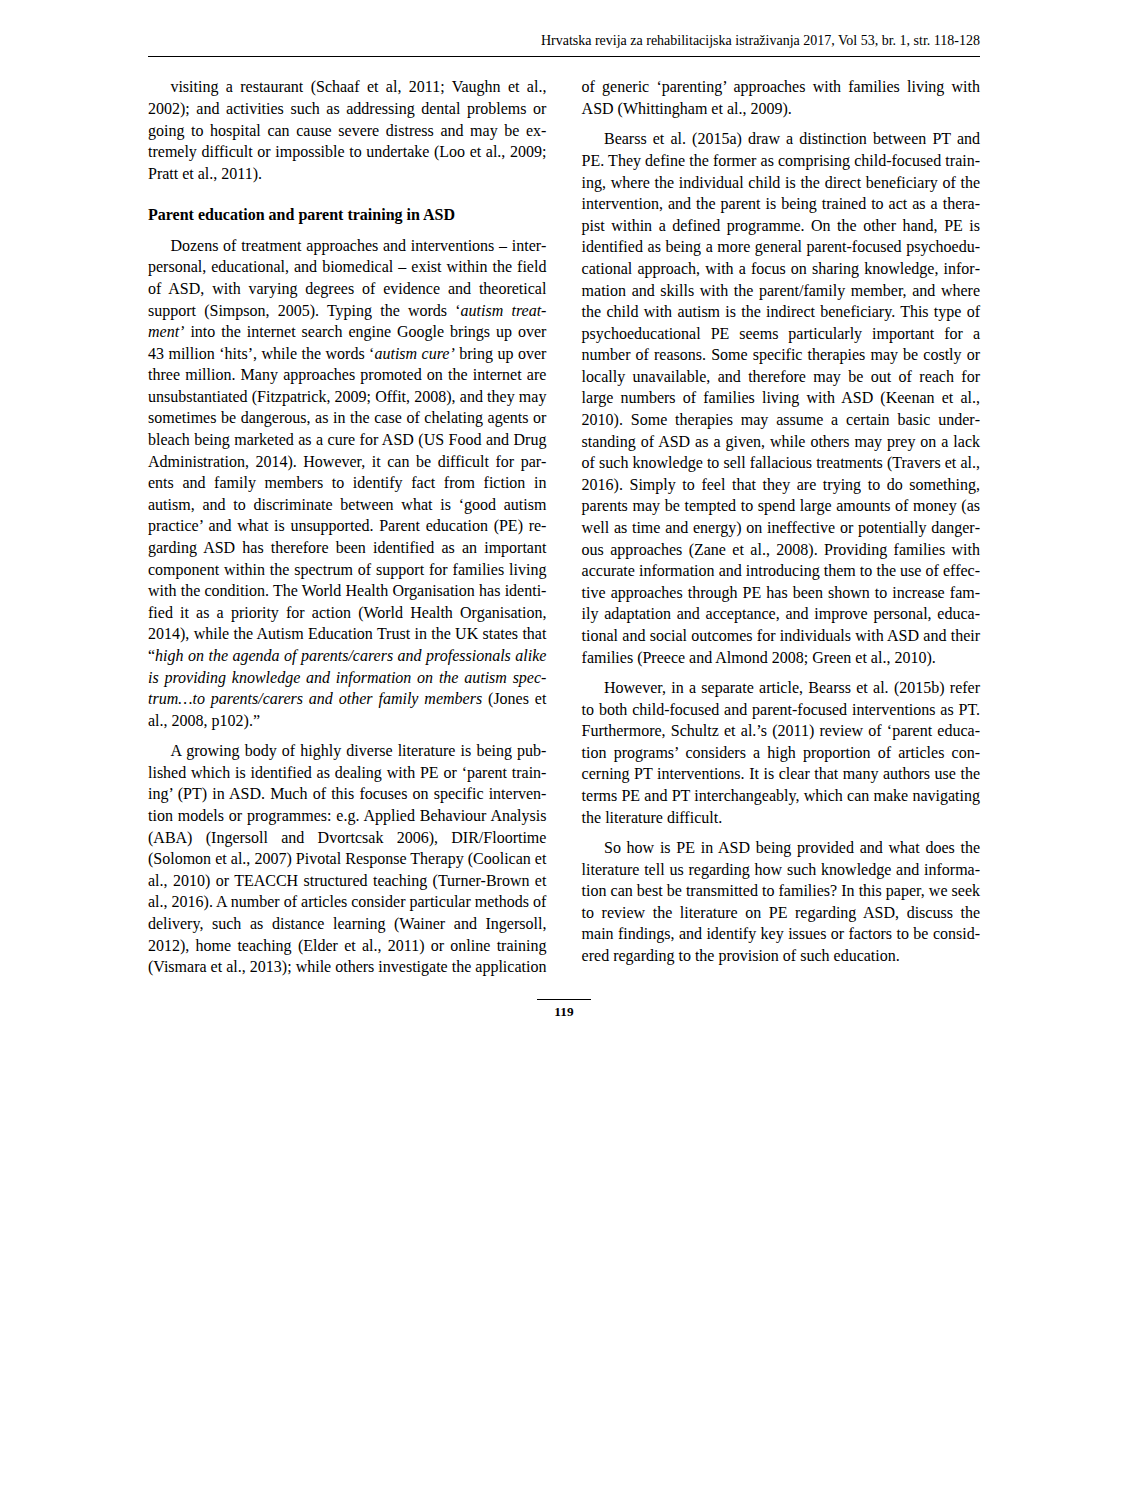Hrvatska revija za rehabilitacijska istraživanja 2017, Vol 53, br. 1, str. 118-128
visiting a restaurant (Schaaf et al, 2011; Vaughn et al., 2002); and activities such as addressing dental problems or going to hospital can cause severe distress and may be extremely difficult or impossible to undertake (Loo et al., 2009; Pratt et al., 2011).
Parent education and parent training in ASD
Dozens of treatment approaches and interventions – interpersonal, educational, and biomedical – exist within the field of ASD, with varying degrees of evidence and theoretical support (Simpson, 2005). Typing the words ‘autism treatment’ into the internet search engine Google brings up over 43 million ‘hits’, while the words ‘autism cure’ bring up over three million. Many approaches promoted on the internet are unsubstantiated (Fitzpatrick, 2009; Offit, 2008), and they may sometimes be dangerous, as in the case of chelating agents or bleach being marketed as a cure for ASD (US Food and Drug Administration, 2014). However, it can be difficult for parents and family members to identify fact from fiction in autism, and to discriminate between what is ‘good autism practice’ and what is unsupported. Parent education (PE) regarding ASD has therefore been identified as an important component within the spectrum of support for families living with the condition. The World Health Organisation has identified it as a priority for action (World Health Organisation, 2014), while the Autism Education Trust in the UK states that “high on the agenda of parents/carers and professionals alike is providing knowledge and information on the autism spectrum…to parents/carers and other family members (Jones et al., 2008, p102).”
A growing body of highly diverse literature is being published which is identified as dealing with PE or ‘parent training’ (PT) in ASD. Much of this focuses on specific intervention models or programmes: e.g. Applied Behaviour Analysis (ABA) (Ingersoll and Dvortcsak 2006), DIR/Floortime (Solomon et al., 2007) Pivotal Response Therapy (Coolican et al., 2010) or TEACCH structured teaching (Turner-Brown et al., 2016). A number of articles consider particular methods of delivery, such as distance learning (Wainer and Ingersoll, 2012), home teaching (Elder et al., 2011) or online training (Vismara et al., 2013); while others investigate the application of generic ‘parenting’ approaches with families living with ASD (Whittingham et al., 2009).
Bearss et al. (2015a) draw a distinction between PT and PE. They define the former as comprising child-focused training, where the individual child is the direct beneficiary of the intervention, and the parent is being trained to act as a therapist within a defined programme. On the other hand, PE is identified as being a more general parent-focused psychoeducational approach, with a focus on sharing knowledge, information and skills with the parent/family member, and where the child with autism is the indirect beneficiary. This type of psychoeducational PE seems particularly important for a number of reasons. Some specific therapies may be costly or locally unavailable, and therefore may be out of reach for large numbers of families living with ASD (Keenan et al., 2010). Some therapies may assume a certain basic understanding of ASD as a given, while others may prey on a lack of such knowledge to sell fallacious treatments (Travers et al., 2016). Simply to feel that they are trying to do something, parents may be tempted to spend large amounts of money (as well as time and energy) on ineffective or potentially dangerous approaches (Zane et al., 2008). Providing families with accurate information and introducing them to the use of effective approaches through PE has been shown to increase family adaptation and acceptance, and improve personal, educational and social outcomes for individuals with ASD and their families (Preece and Almond 2008; Green et al., 2010).
However, in a separate article, Bearss et al. (2015b) refer to both child-focused and parent-focused interventions as PT. Furthermore, Schultz et al.’s (2011) review of ‘parent education programs’ considers a high proportion of articles concerning PT interventions. It is clear that many authors use the terms PE and PT interchangeably, which can make navigating the literature difficult.
So how is PE in ASD being provided and what does the literature tell us regarding how such knowledge and information can best be transmitted to families? In this paper, we seek to review the literature on PE regarding ASD, discuss the main findings, and identify key issues or factors to be considered regarding to the provision of such education.
119